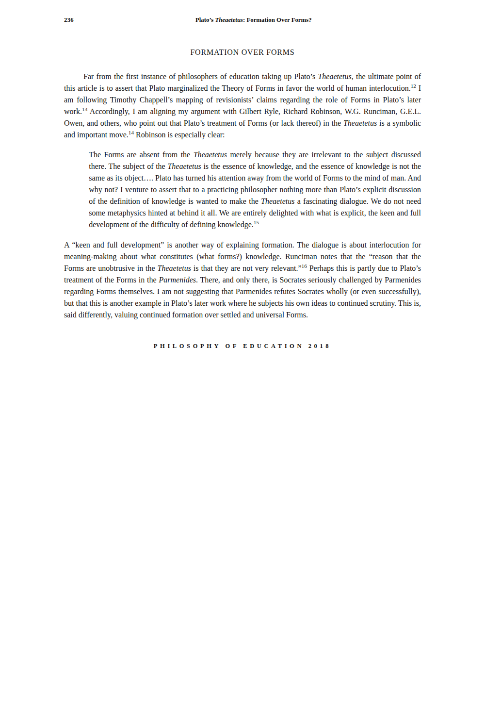236 Plato’s Theaetetus: Formation Over Forms?
Formation Over Forms
Far from the first instance of philosophers of education taking up Plato’s Theaetetus, the ultimate point of this article is to assert that Plato marginalized the Theory of Forms in favor the world of human interlocution.12 I am following Timothy Chappell’s mapping of revisionists’ claims regarding the role of Forms in Plato’s later work.13 Accordingly, I am aligning my argument with Gilbert Ryle, Richard Robinson, W.G. Runciman, G.E.L. Owen, and others, who point out that Plato’s treatment of Forms (or lack thereof) in the Theaetetus is a symbolic and important move.14 Robinson is especially clear:
The Forms are absent from the Theaetetus merely because they are irrelevant to the subject discussed there. The subject of the Theaetetus is the essence of knowledge, and the essence of knowledge is not the same as its object…. Plato has turned his attention away from the world of Forms to the mind of man. And why not? I venture to assert that to a practicing philosopher nothing more than Plato’s explicit discussion of the definition of knowledge is wanted to make the Theaetetus a fascinating dialogue. We do not need some metaphysics hinted at behind it all. We are entirely delighted with what is explicit, the keen and full development of the difficulty of defining knowledge.15
A “keen and full development” is another way of explaining formation. The dialogue is about interlocution for meaning-making about what constitutes (what forms?) knowledge. Runciman notes that the “reason that the Forms are unobtrusive in the Theaetetus is that they are not very relevant.”16 Perhaps this is partly due to Plato’s treatment of the Forms in the Parmenides. There, and only there, is Socrates seriously challenged by Parmenides regarding Forms themselves. I am not suggesting that Parmenides refutes Socrates wholly (or even successfully), but that this is another example in Plato’s later work where he subjects his own ideas to continued scrutiny. This is, said differently, valuing continued formation over settled and universal Forms.
Philosophy of Education 2018